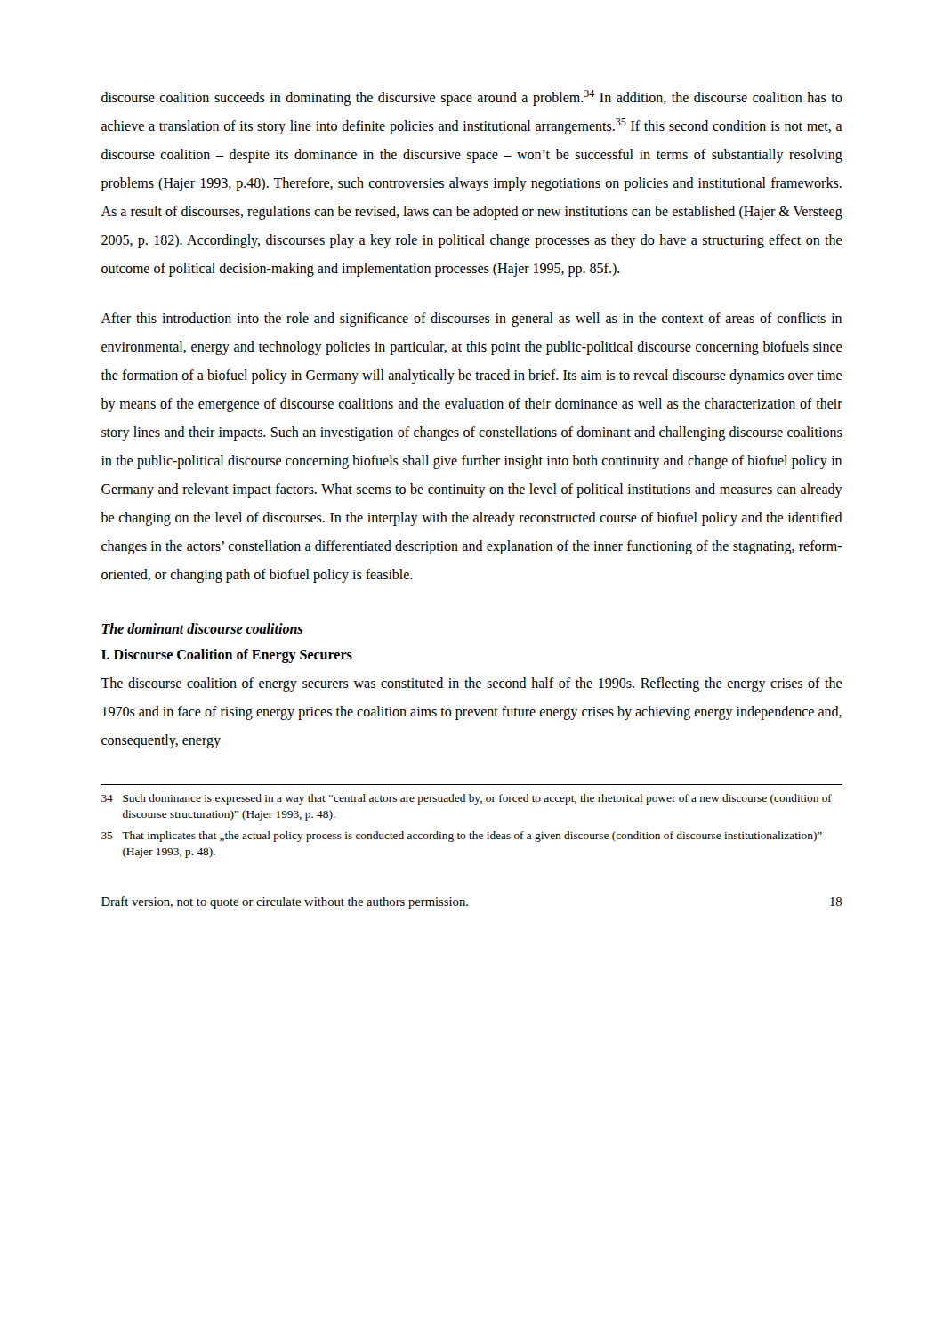discourse coalition succeeds in dominating the discursive space around a problem.34 In addition, the discourse coalition has to achieve a translation of its story line into definite policies and institutional arrangements.35 If this second condition is not met, a discourse coalition – despite its dominance in the discursive space – won’t be successful in terms of substantially resolving problems (Hajer 1993, p.48). Therefore, such controversies always imply negotiations on policies and institutional frameworks. As a result of discourses, regulations can be revised, laws can be adopted or new institutions can be established (Hajer & Versteeg 2005, p. 182). Accordingly, discourses play a key role in political change processes as they do have a structuring effect on the outcome of political decision-making and implementation processes (Hajer 1995, pp. 85f.).
After this introduction into the role and significance of discourses in general as well as in the context of areas of conflicts in environmental, energy and technology policies in particular, at this point the public-political discourse concerning biofuels since the formation of a biofuel policy in Germany will analytically be traced in brief. Its aim is to reveal discourse dynamics over time by means of the emergence of discourse coalitions and the evaluation of their dominance as well as the characterization of their story lines and their impacts. Such an investigation of changes of constellations of dominant and challenging discourse coalitions in the public-political discourse concerning biofuels shall give further insight into both continuity and change of biofuel policy in Germany and relevant impact factors. What seems to be continuity on the level of political institutions and measures can already be changing on the level of discourses. In the interplay with the already reconstructed course of biofuel policy and the identified changes in the actors’ constellation a differentiated description and explanation of the inner functioning of the stagnating, reform-oriented, or changing path of biofuel policy is feasible.
The dominant discourse coalitions
I. Discourse Coalition of Energy Securers
The discourse coalition of energy securers was constituted in the second half of the 1990s. Reflecting the energy crises of the 1970s and in face of rising energy prices the coalition aims to prevent future energy crises by achieving energy independence and, consequently, energy
34 Such dominance is expressed in a way that “central actors are persuaded by, or forced to accept, the rhetorical power of a new discourse (condition of discourse structuration)” (Hajer 1993, p. 48).
35 That implicates that „the actual policy process is conducted according to the ideas of a given discourse (condition of discourse institutionalization)” (Hajer 1993, p. 48).
Draft version, not to quote or circulate without the authors permission. 18